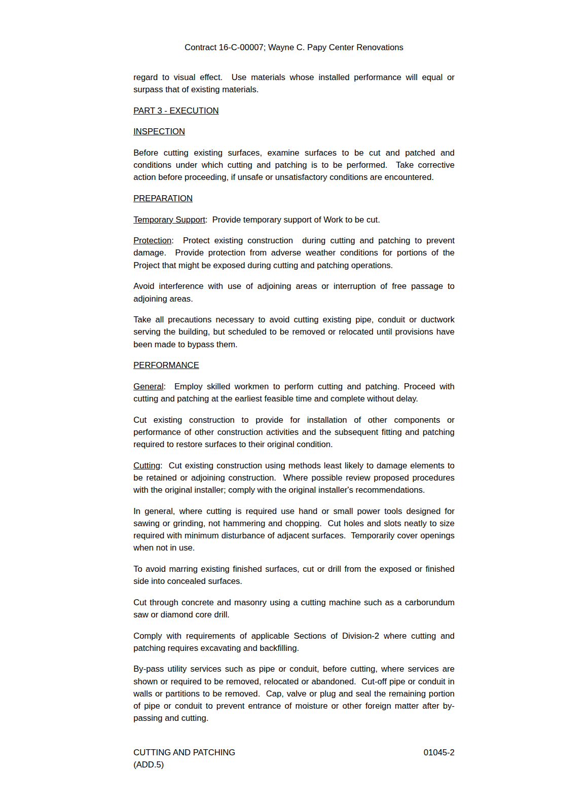Contract 16-C-00007; Wayne C. Papy Center Renovations
regard to visual effect. Use materials whose installed performance will equal or surpass that of existing materials.
PART 3 - EXECUTION
INSPECTION
Before cutting existing surfaces, examine surfaces to be cut and patched and conditions under which cutting and patching is to be performed. Take corrective action before proceeding, if unsafe or unsatisfactory conditions are encountered.
PREPARATION
Temporary Support: Provide temporary support of Work to be cut.
Protection: Protect existing construction during cutting and patching to prevent damage. Provide protection from adverse weather conditions for portions of the Project that might be exposed during cutting and patching operations.
Avoid interference with use of adjoining areas or interruption of free passage to adjoining areas.
Take all precautions necessary to avoid cutting existing pipe, conduit or ductwork serving the building, but scheduled to be removed or relocated until provisions have been made to bypass them.
PERFORMANCE
General: Employ skilled workmen to perform cutting and patching. Proceed with cutting and patching at the earliest feasible time and complete without delay.
Cut existing construction to provide for installation of other components or performance of other construction activities and the subsequent fitting and patching required to restore surfaces to their original condition.
Cutting: Cut existing construction using methods least likely to damage elements to be retained or adjoining construction. Where possible review proposed procedures with the original installer; comply with the original installer's recommendations.
In general, where cutting is required use hand or small power tools designed for sawing or grinding, not hammering and chopping. Cut holes and slots neatly to size required with minimum disturbance of adjacent surfaces. Temporarily cover openings when not in use.
To avoid marring existing finished surfaces, cut or drill from the exposed or finished side into concealed surfaces.
Cut through concrete and masonry using a cutting machine such as a carborundum saw or diamond core drill.
Comply with requirements of applicable Sections of Division-2 where cutting and patching requires excavating and backfilling.
By-pass utility services such as pipe or conduit, before cutting, where services are shown or required to be removed, relocated or abandoned. Cut-off pipe or conduit in walls or partitions to be removed. Cap, valve or plug and seal the remaining portion of pipe or conduit to prevent entrance of moisture or other foreign matter after by-passing and cutting.
CUTTING AND PATCHING
(ADD.5)
01045-2